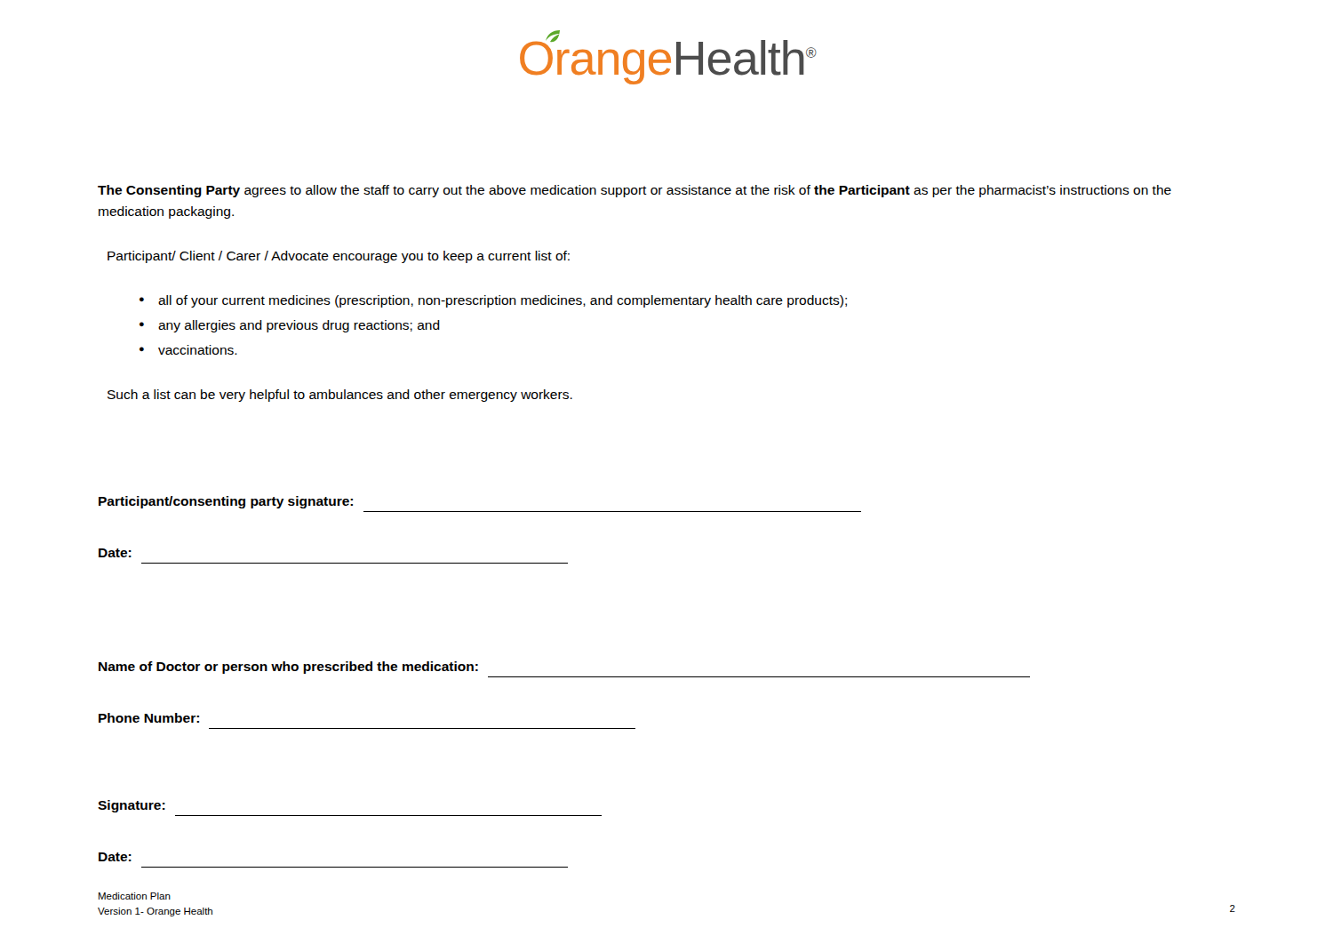Orange Health®
The Consenting Party agrees to allow the staff to carry out the above medication support or assistance at the risk of the Participant as per the pharmacist’s instructions on the medication packaging.
Participant/ Client / Carer / Advocate encourage you to keep a current list of:
all of your current medicines (prescription, non-prescription medicines, and complementary health care products);
any allergies and previous drug reactions; and
vaccinations.
Such a list can be very helpful to ambulances and other emergency workers.
Participant/consenting party signature:
Date:
Name of Doctor or person who prescribed the medication:
Phone Number:
Signature:
Date:
Medication Plan
Version 1- Orange Health
2